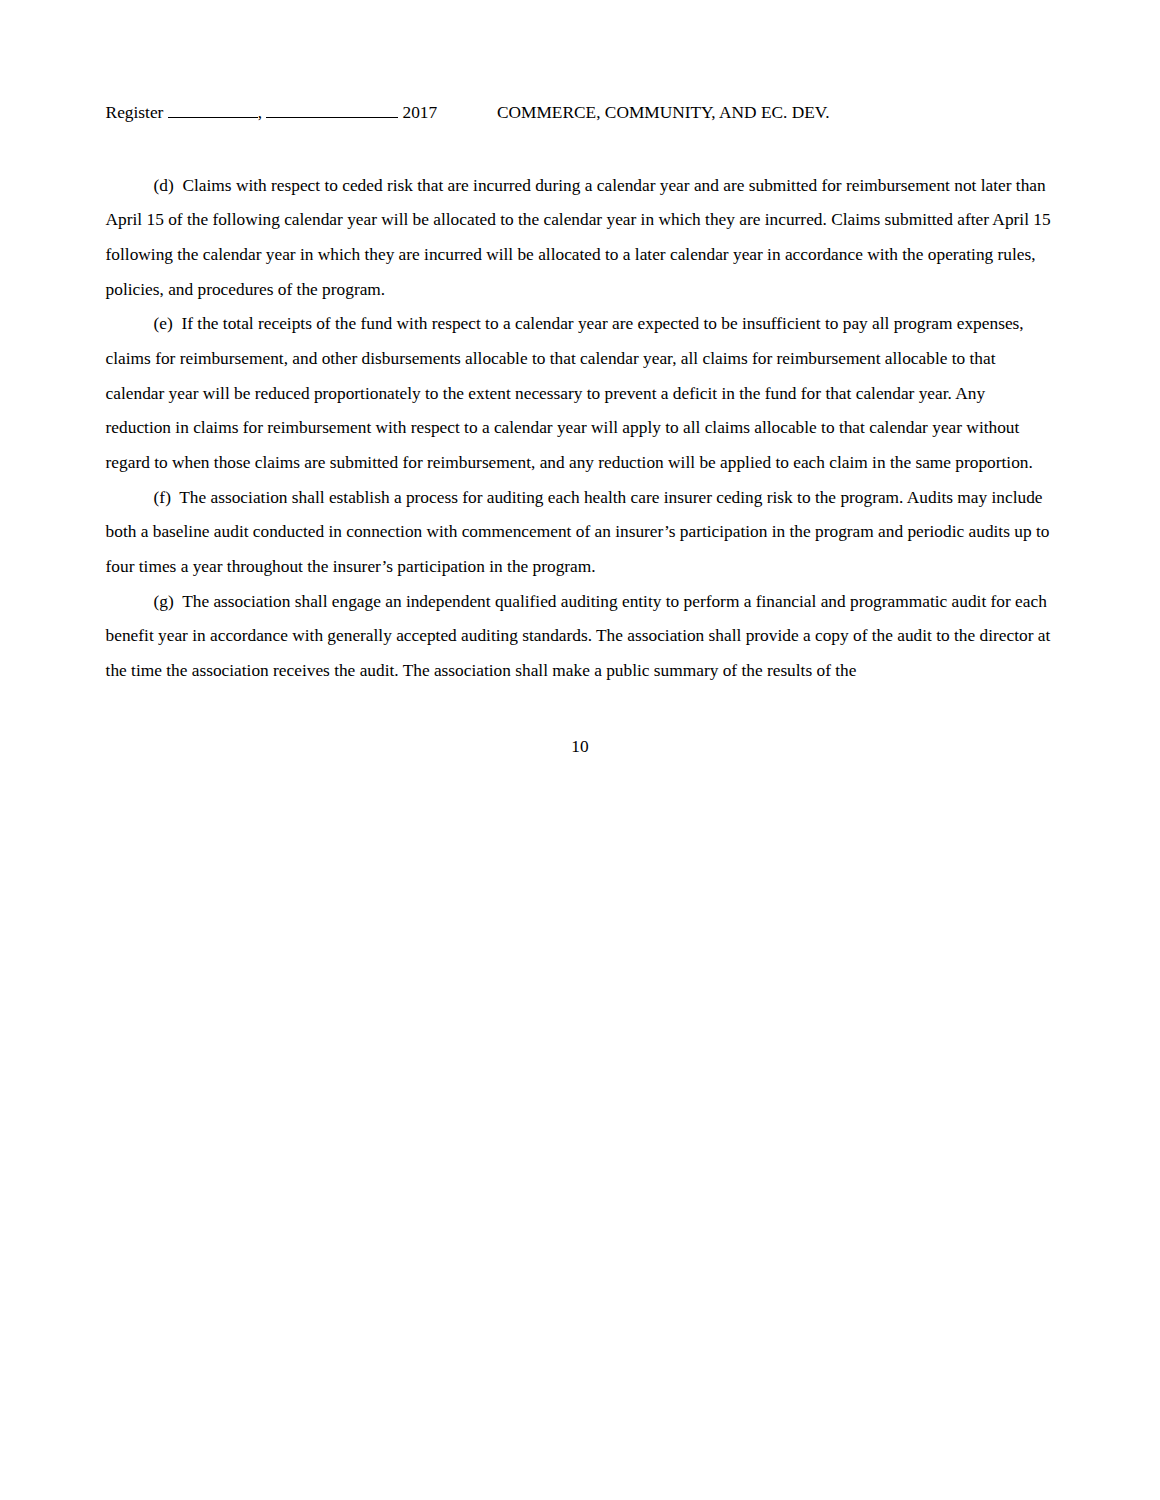Register , 2017 COMMERCE, COMMUNITY, AND EC. DEV.
(d) Claims with respect to ceded risk that are incurred during a calendar year and are submitted for reimbursement not later than April 15 of the following calendar year will be allocated to the calendar year in which they are incurred. Claims submitted after April 15 following the calendar year in which they are incurred will be allocated to a later calendar year in accordance with the operating rules, policies, and procedures of the program.
(e) If the total receipts of the fund with respect to a calendar year are expected to be insufficient to pay all program expenses, claims for reimbursement, and other disbursements allocable to that calendar year, all claims for reimbursement allocable to that calendar year will be reduced proportionately to the extent necessary to prevent a deficit in the fund for that calendar year. Any reduction in claims for reimbursement with respect to a calendar year will apply to all claims allocable to that calendar year without regard to when those claims are submitted for reimbursement, and any reduction will be applied to each claim in the same proportion.
(f) The association shall establish a process for auditing each health care insurer ceding risk to the program. Audits may include both a baseline audit conducted in connection with commencement of an insurer’s participation in the program and periodic audits up to four times a year throughout the insurer’s participation in the program.
(g) The association shall engage an independent qualified auditing entity to perform a financial and programmatic audit for each benefit year in accordance with generally accepted auditing standards. The association shall provide a copy of the audit to the director at the time the association receives the audit. The association shall make a public summary of the results of the
10